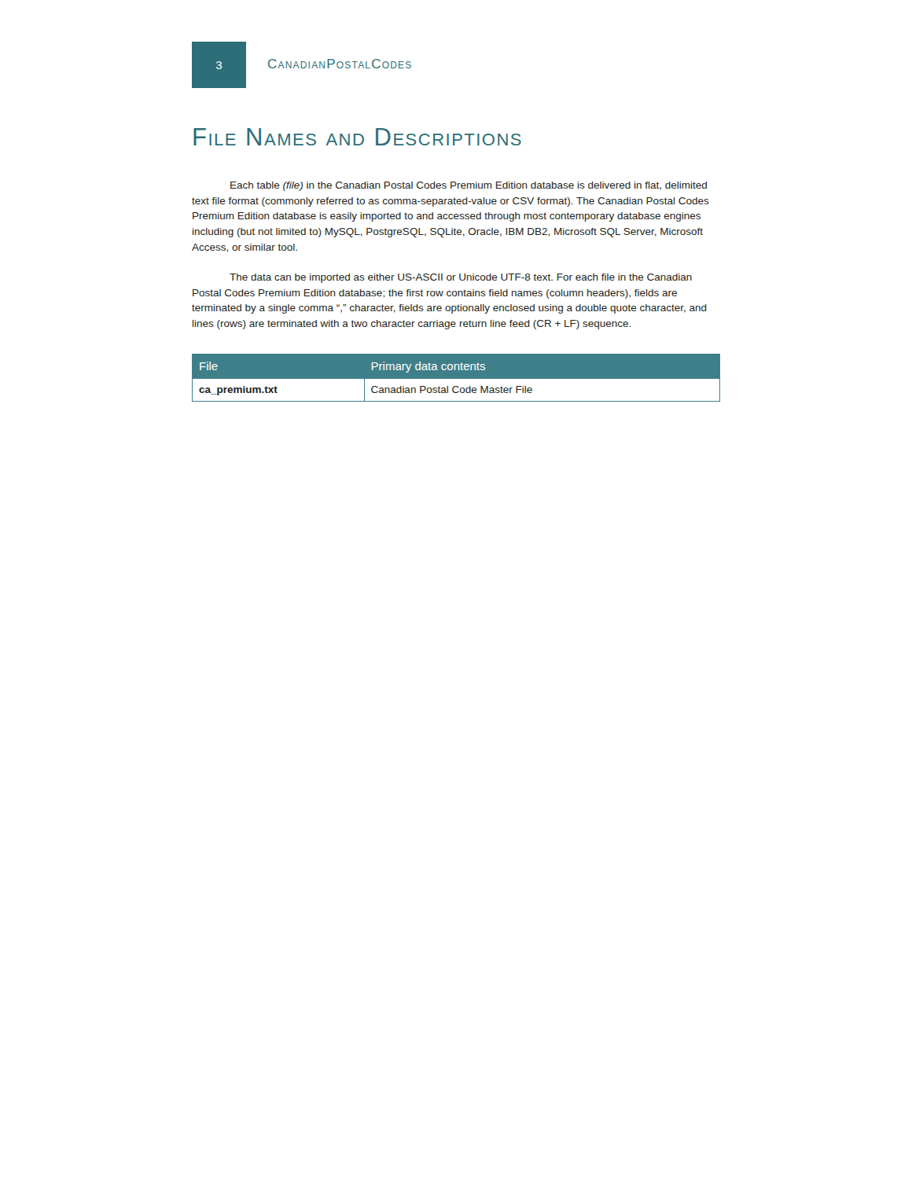3
Canadian Postal Codes
File Names and Descriptions
Each table (file) in the Canadian Postal Codes Premium Edition database is delivered in flat, delimited text file format (commonly referred to as comma-separated-value or CSV format). The Canadian Postal Codes Premium Edition database is easily imported to and accessed through most contemporary database engines including (but not limited to) MySQL, PostgreSQL, SQLite, Oracle, IBM DB2, Microsoft SQL Server, Microsoft Access, or similar tool.
The data can be imported as either US-ASCII or Unicode UTF-8 text. For each file in the Canadian Postal Codes Premium Edition database; the first row contains field names (column headers), fields are terminated by a single comma “,” character, fields are optionally enclosed using a double quote character, and lines (rows) are terminated with a two character carriage return line feed (CR + LF) sequence.
| File | Primary data contents |
| --- | --- |
| ca_premium.txt | Canadian Postal Code Master File |